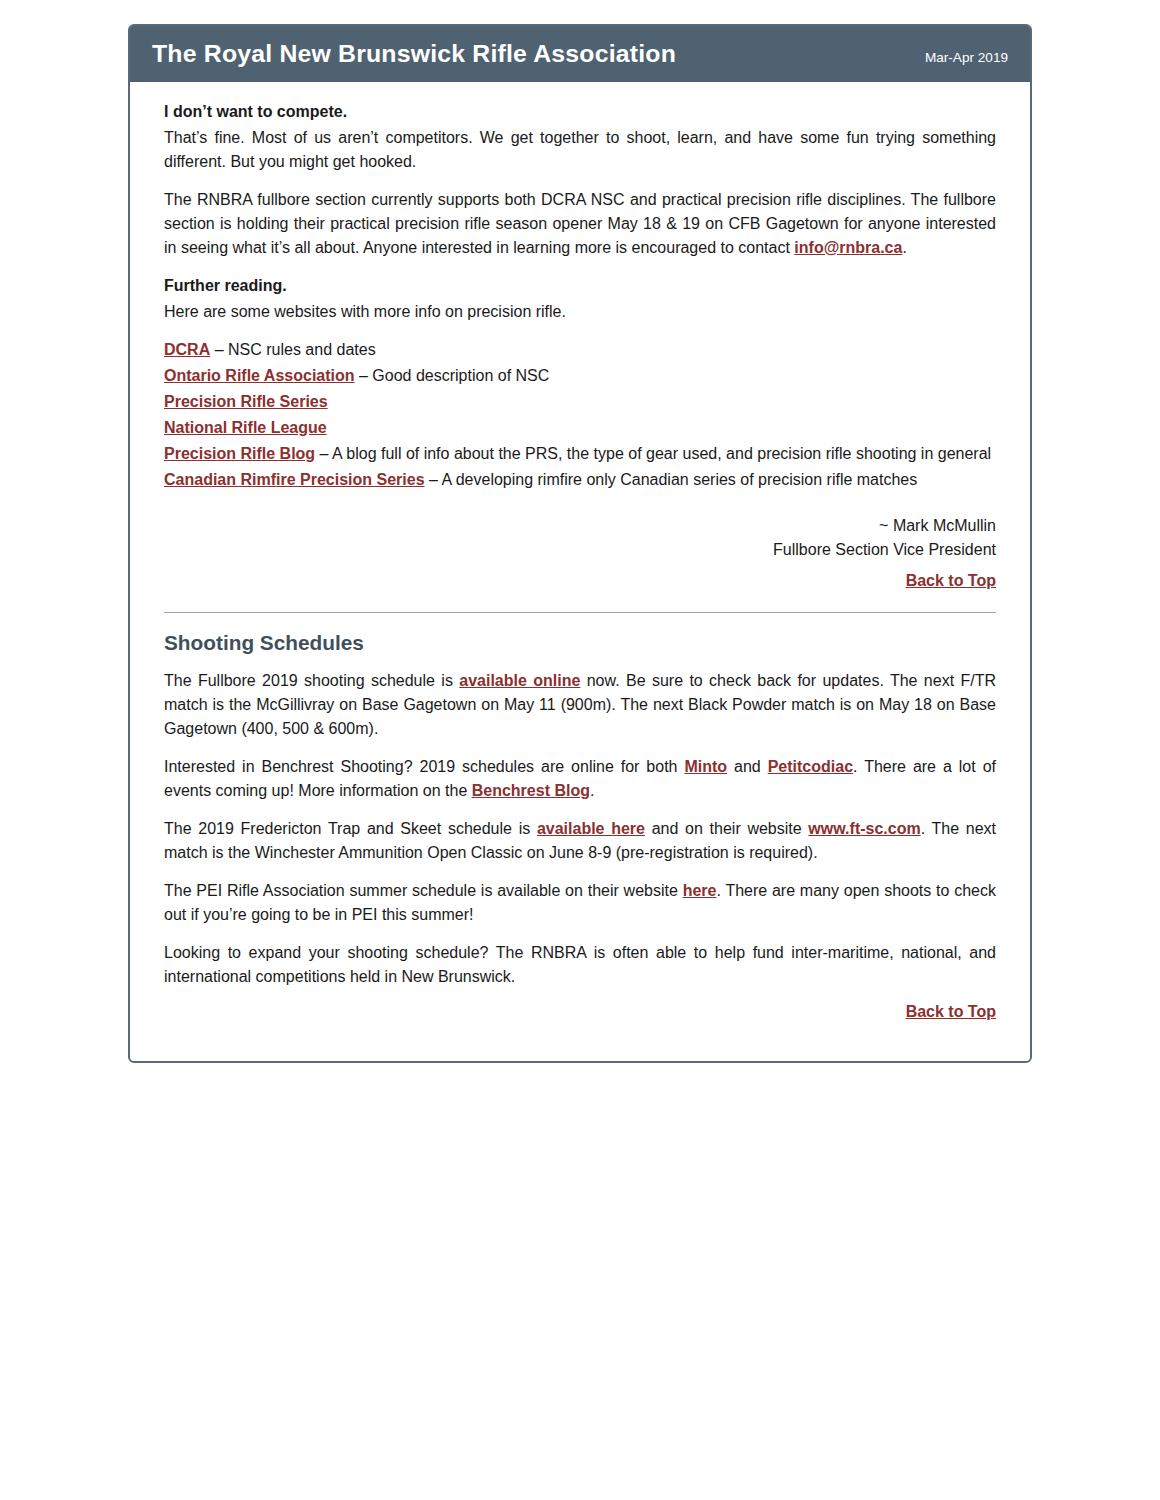The Royal New Brunswick Rifle Association
Mar-Apr 2019
I don’t want to compete.
That’s fine. Most of us aren’t competitors. We get together to shoot, learn, and have some fun trying something different. But you might get hooked.
The RNBRA fullbore section currently supports both DCRA NSC and practical precision rifle disciplines. The fullbore section is holding their practical precision rifle season opener May 18 & 19 on CFB Gagetown for anyone interested in seeing what it’s all about. Anyone interested in learning more is encouraged to contact info@rnbra.ca.
Further reading.
Here are some websites with more info on precision rifle.
DCRA – NSC rules and dates
Ontario Rifle Association – Good description of NSC
Precision Rifle Series
National Rifle League
Precision Rifle Blog – A blog full of info about the PRS, the type of gear used, and precision rifle shooting in general
Canadian Rimfire Precision Series – A developing rimfire only Canadian series of precision rifle matches
~ Mark McMullin
Fullbore Section Vice President
Back to Top
Shooting Schedules
The Fullbore 2019 shooting schedule is available online now. Be sure to check back for updates. The next F/TR match is the McGillivray on Base Gagetown on May 11 (900m). The next Black Powder match is on May 18 on Base Gagetown (400, 500 & 600m).
Interested in Benchrest Shooting? 2019 schedules are online for both Minto and Petitcodiac. There are a lot of events coming up! More information on the Benchrest Blog.
The 2019 Fredericton Trap and Skeet schedule is available here and on their website www.ft-sc.com. The next match is the Winchester Ammunition Open Classic on June 8-9 (pre-registration is required).
The PEI Rifle Association summer schedule is available on their website here. There are many open shoots to check out if you’re going to be in PEI this summer!
Looking to expand your shooting schedule? The RNBRA is often able to help fund inter-maritime, national, and international competitions held in New Brunswick.
Back to Top